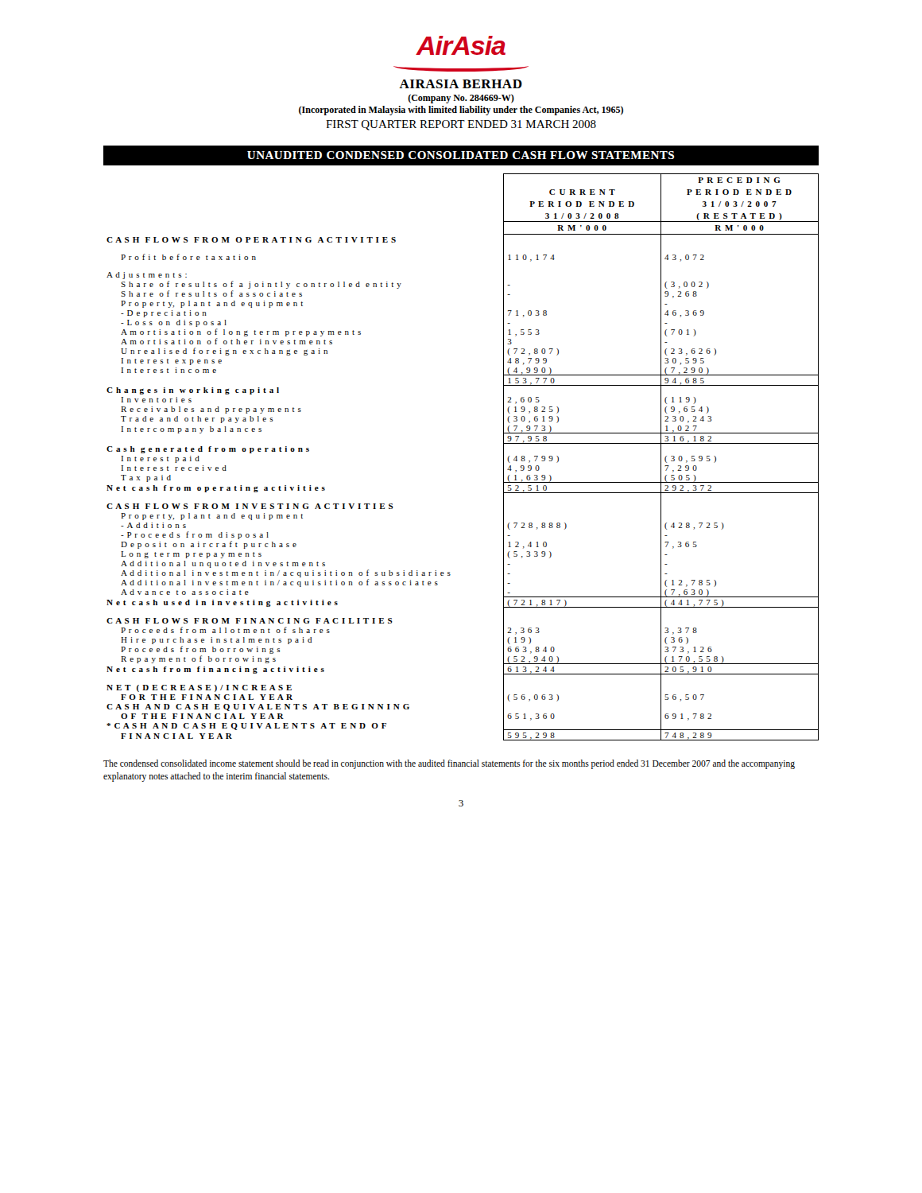AirAsia
AIRASIA BERHAD
(Company No. 284669-W)
(Incorporated in Malaysia with limited liability under the Companies Act, 1965)
FIRST QUARTER REPORT ENDED 31 MARCH 2008
UNAUDITED CONDENSED CONSOLIDATED CASH FLOW STATEMENTS
| | C U R R E N T P E R I O D E N D E D 3 1 / 0 3 / 2 0 0 8 | P R E C E D I N G P E R I O D E N D E D 3 1 / 0 3 / 2 0 0 7 ( R E S T A T E D ) |
| | R M ' 0 0 0 | R M ' 0 0 0 |
| C A S H F L O W S F R O M O P E R A T I N G A C T I V I T I E S | | |
| P r o f i t b e f o r e t a x a t i o n | 1 1 0 , 1 7 4 | 4 3 , 0 7 2 |
| A d j u s t m e n t s : | | |
| S h a r e o f r e s u l t s o f a j o i n t l y c o n t r o l l e d e n t i t y | - | ( 3 , 0 0 2 ) |
| S h a r e o f r e s u l t s o f a s s o c i a t e s | - | 9 , 2 6 8 |
| P r o p e r t y, p l a n t a n d e q u i p m e n t | | - |
| - D e p r e c i a t i o n | 7 1 , 0 3 8 | 4 6 , 3 6 9 |
| - L o s s o n d i s p o s a l | - | - |
| A m o r t i s a t i o n o f l o n g t e r m p r e p a y m e n t s | 1 , 5 5 3 | ( 7 0 1 ) |
| A m o r t i s a t i o n o f o t h e r i n v e s t m e n t s | 3 | - |
| U n r e a l i s e d f o r e i g n e x c h a n g e g a i n | ( 7 2 , 8 0 7 ) | ( 2 3 , 6 2 6 ) |
| I n t e r e s t e x p e n s e | 4 8 , 7 9 9 | 3 0 , 5 9 5 |
| I n t e r e s t i n c o m e | ( 4 , 9 9 0 ) | ( 7 , 2 9 0 ) |
| | 1 5 3 , 7 7 0 | 9 4 , 6 8 5 |
| C h a n g e s i n w o r k i n g c a p i t a l | | |
| I n v e n t o r i e s | 2 , 6 0 5 | ( 1 1 9 ) |
| R e c e i v a b l e s a n d p r e p a y m e n t s | ( 1 9 , 8 2 5 ) | ( 9 , 6 5 4 ) |
| T r a d e a n d o t h e r p a y a b l e s | ( 3 0 , 6 1 9 ) | 2 3 0 , 2 4 3 |
| I n t e r c o m p a n y b a l a n c e s | ( 7 , 9 7 3 ) | 1 , 0 2 7 |
| | 9 7 , 9 5 8 | 3 1 6 , 1 8 2 |
| C a s h g e n e r a t e d f r o m o p e r a t i o n s | | |
| I n t e r e s t p a i d | ( 4 8 , 7 9 9 ) | ( 3 0 , 5 9 5 ) |
| I n t e r e s t r e c e i v e d | 4 , 9 9 0 | 7 , 2 9 0 |
| T a x p a i d | ( 1 , 6 3 9 ) | ( 5 0 5 ) |
| N e t c a s h f r o m o p e r a t i n g a c t i v i t i e s | 5 2 , 5 1 0 | 2 9 2 , 3 7 2 |
| C A S H F L O W S F R O M I N V E S T I N G A C T I V I T I E S | | |
| P r o p e r t y, p l a n t a n d e q u i p m e n t | | |
| - A d d i t i o n s | ( 7 2 8 , 8 8 8 ) | ( 4 2 8 , 7 2 5 ) |
| - P r o c e e d s f r o m d i s p o s a l | - | - |
| D e p o s i t o n a i r c r a f t p u r c h a s e | 1 2 , 4 1 0 | 7 , 3 6 5 |
| L o n g t e r m p r e p a y m e n t s | ( 5 , 3 3 9 ) | - |
| A d d i t i o n a l u n q u o t e d i n v e s t m e n t s | - | - |
| A d d i t i o n a l i n v e s t m e n t i n / a c q u i s i t i o n o f s u b s i d i a r i e s | - | - |
| A d d i t i o n a l i n v e s t m e n t i n / a c q u i s i t i o n o f a s s o c i a t e s | - | ( 1 2 , 7 8 5 ) |
| A d v a n c e t o a s s o c i a t e | - | ( 7 , 6 3 0 ) |
| N e t c a s h u s e d i n i n v e s t i n g a c t i v i t i e s | ( 7 2 1 , 8 1 7 ) | ( 4 4 1 , 7 7 5 ) |
| C A S H F L O W S F R O M F I N A N C I N G F A C I L I T I E S | | |
| P r o c e e d s f r o m a l l o t m e n t o f s h a r e s | 2 , 3 6 3 | 3 , 3 7 8 |
| H i r e p u r c h a s e i n s t a l m e n t s p a i d | ( 1 9 ) | ( 3 6 ) |
| P r o c e e d s f r o m b o r r o w i n g s | 6 6 3 , 8 4 0 | 3 7 3 , 1 2 6 |
| R e p a y m e n t o f b o r r o w i n g s | ( 5 2 , 9 4 0 ) | ( 1 7 0 , 5 5 8 ) |
| N e t c a s h f r o m f i n a n c i n g a c t i v i t i e s | 6 1 3 , 2 4 4 | 2 0 5 , 9 1 0 |
| N E T ( D E C R E A S E ) / I N C R E A S E | | |
| F O R T H E F I N A N C I A L Y E A R | ( 5 6 , 0 6 3 ) | 5 6 , 5 0 7 |
| C A S H A N D C A S H E Q U I V A L E N T S A T B E G I N N I N G | | |
| O F T H E F I N A N C I A L Y E A R | 6 5 1 , 3 6 0 | 6 9 1 , 7 8 2 |
| * C A S H A N D C A S H E Q U I V A L E N T S A T E N D O F | | |
| F I N A N C I A L Y E A R | 5 9 5 , 2 9 8 | 7 4 8 , 2 8 9 |
The condensed consolidated income statement should be read in conjunction with the audited financial statements for the six months period ended 31 December 2007 and the accompanying explanatory notes attached to the interim financial statements.
3